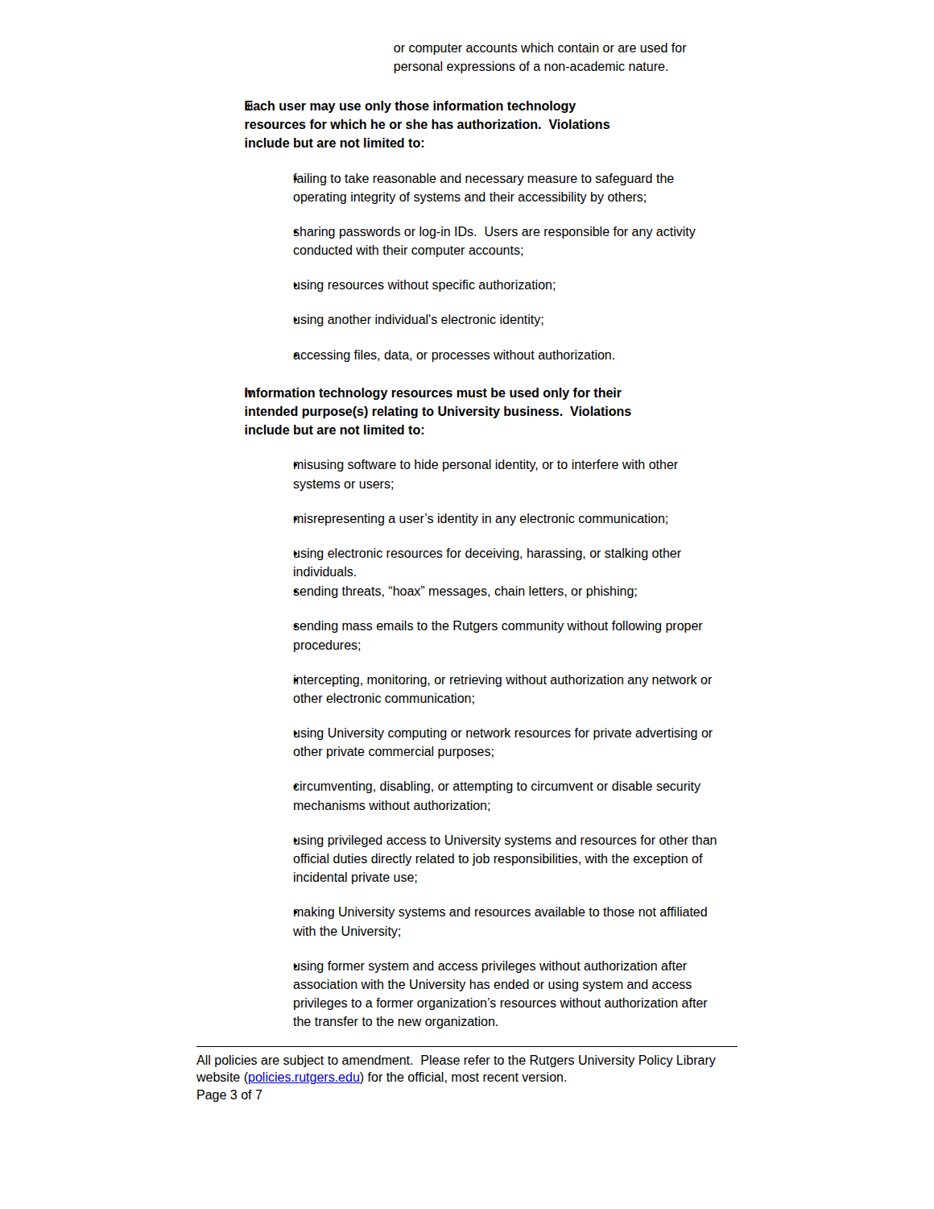or computer accounts which contain or are used for personal expressions of a non-academic nature.
iii.
Each user may use only those information technology resources for which he or she has authorization. Violations include but are not limited to:
•failing to take reasonable and necessary measure to safeguard the operating integrity of systems and their accessibility by others;
•sharing passwords or log-in IDs. Users are responsible for any activity conducted with their computer accounts;
•using resources without specific authorization;
•using another individual's electronic identity;
•accessing files, data, or processes without authorization.
iv.
Information technology resources must be used only for their intended purpose(s) relating to University business. Violations include but are not limited to:
•misusing software to hide personal identity, or to interfere with other systems or users;
•misrepresenting a user’s identity in any electronic communication;
•using electronic resources for deceiving, harassing, or stalking other individuals.
•sending threats, “hoax” messages, chain letters, or phishing;
•sending mass emails to the Rutgers community without following proper procedures;
•intercepting, monitoring, or retrieving without authorization any network or other electronic communication;
•using University computing or network resources for private advertising or other private commercial purposes;
•circumventing, disabling, or attempting to circumvent or disable security mechanisms without authorization;
•using privileged access to University systems and resources for other than official duties directly related to job responsibilities, with the exception of incidental private use;
•making University systems and resources available to those not affiliated with the University;
•using former system and access privileges without authorization after association with the University has ended or using system and access privileges to a former organization’s resources without authorization after the transfer to the new organization.
All policies are subject to amendment. Please refer to the Rutgers University Policy Library website (policies.rutgers.edu) for the official, most recent version.
Page 3 of 7